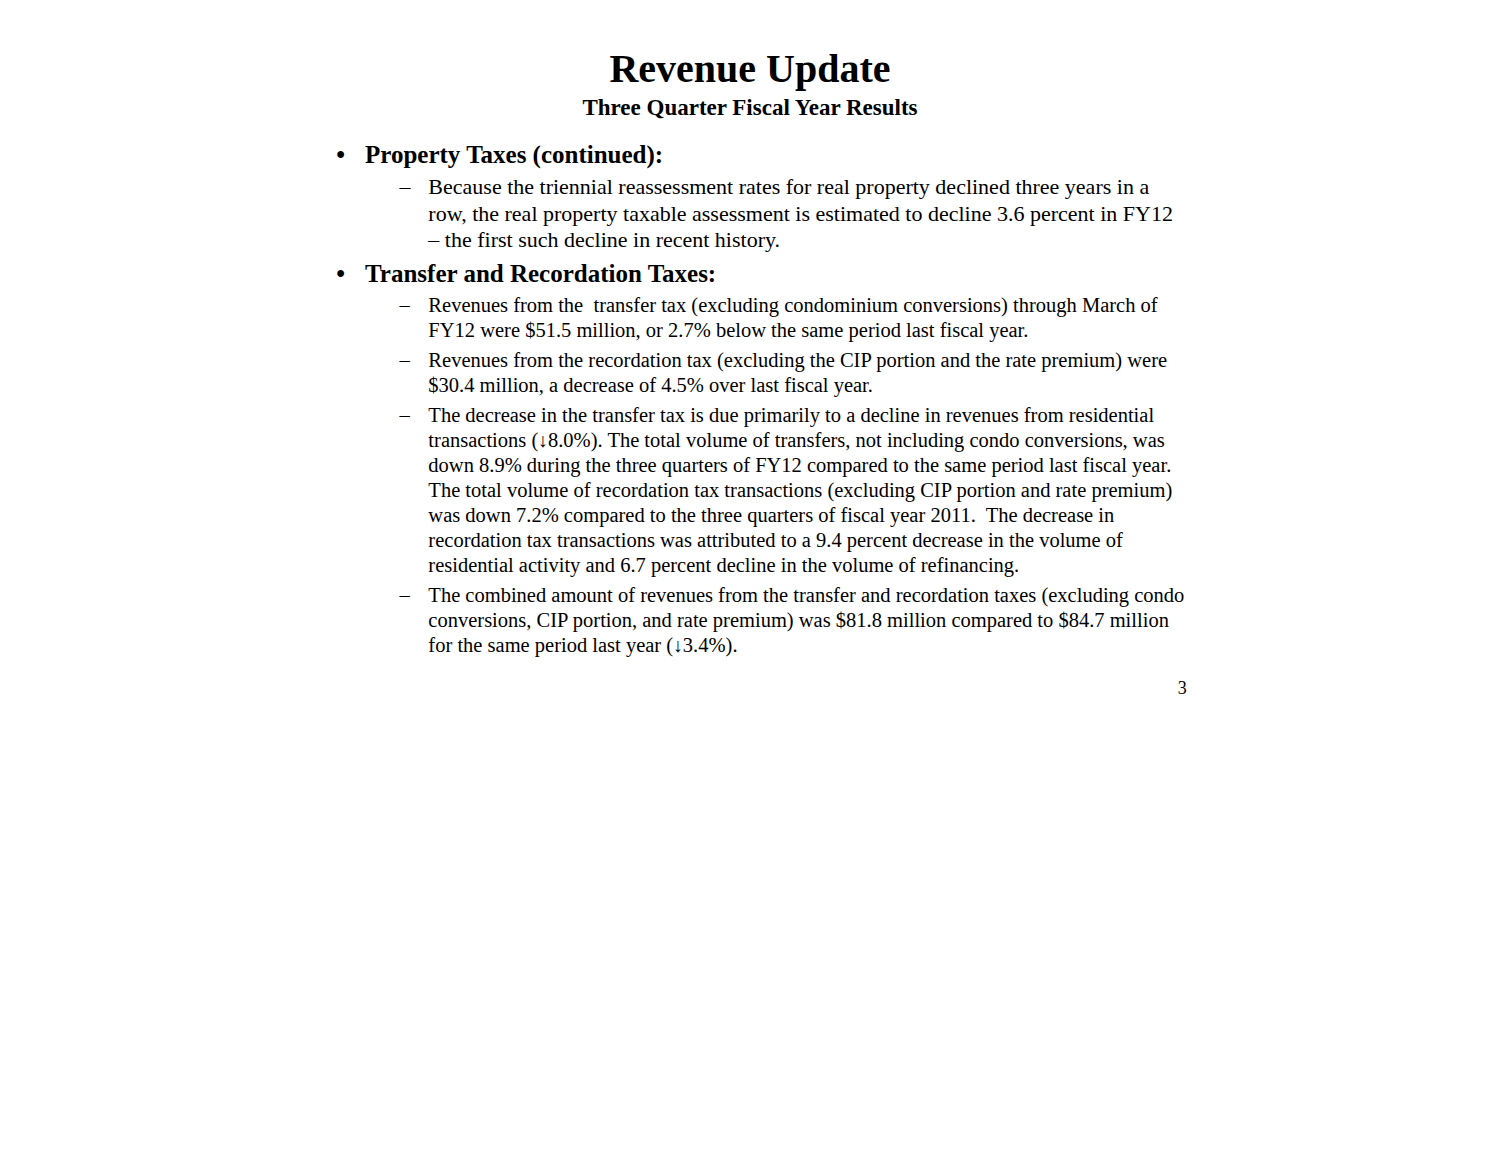Revenue Update
Three Quarter Fiscal Year Results
•Property Taxes (continued):
–Because the triennial reassessment rates for real property declined three years in a row, the real property taxable assessment is estimated to decline 3.6 percent in FY12 – the first such decline in recent history.
•Transfer and Recordation Taxes:
–Revenues from the transfer tax (excluding condominium conversions) through March of FY12 were $51.5 million, or 2.7% below the same period last fiscal year.
–Revenues from the recordation tax (excluding the CIP portion and the rate premium) were $30.4 million, a decrease of 4.5% over last fiscal year.
–The decrease in the transfer tax is due primarily to a decline in revenues from residential transactions (↓8.0%). The total volume of transfers, not including condo conversions, was down 8.9% during the three quarters of FY12 compared to the same period last fiscal year. The total volume of recordation tax transactions (excluding CIP portion and rate premium) was down 7.2% compared to the three quarters of fiscal year 2011. The decrease in recordation tax transactions was attributed to a 9.4 percent decrease in the volume of residential activity and 6.7 percent decline in the volume of refinancing.
–The combined amount of revenues from the transfer and recordation taxes (excluding condo conversions, CIP portion, and rate premium) was $81.8 million compared to $84.7 million for the same period last year (↓3.4%).
3